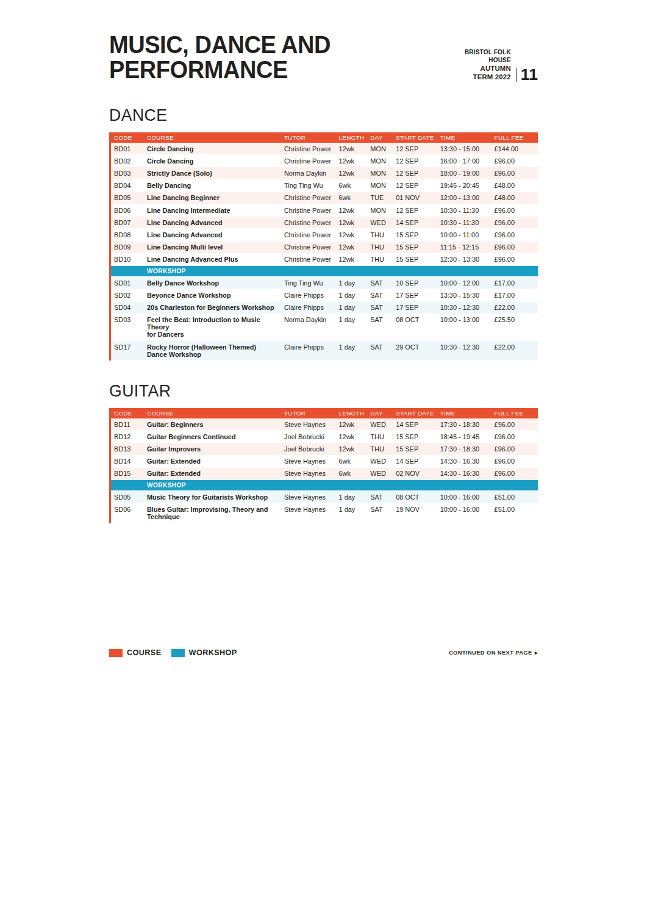Music, Dance and Performance
Bristol Folk House
Autumn Term 2022
11
Dance
| Code | Course | Tutor | Length | Day | Start Date | Time | Full Fee |
| --- | --- | --- | --- | --- | --- | --- | --- |
| BD01 | Circle Dancing | Christine Power | 12wk | MON | 12 SEP | 13:30 - 15:00 | £144.00 |
| BD02 | Circle Dancing | Christine Power | 12wk | MON | 12 SEP | 16:00 - 17:00 | £96.00 |
| BD03 | Strictly Dance (Solo) | Norma Daykin | 12wk | MON | 12 SEP | 18:00 - 19:00 | £96.00 |
| BD04 | Belly Dancing | Ting Ting Wu | 6wk | MON | 12 SEP | 19:45 - 20:45 | £48.00 |
| BD05 | Line Dancing Beginner | Christine Power | 6wk | TUE | 01 NOV | 12:00 - 13:00 | £48.00 |
| BD06 | Line Dancing Intermediate | Christine Power | 12wk | MON | 12 SEP | 10:30 - 11:30 | £96.00 |
| BD07 | Line Dancing Advanced | Christine Power | 12wk | WED | 14 SEP | 10:30 - 11:30 | £96.00 |
| BD08 | Line Dancing Advanced | Christine Power | 12wk | THU | 15 SEP | 10:00 - 11:00 | £96.00 |
| BD09 | Line Dancing Multi level | Christine Power | 12wk | THU | 15 SEP | 11:15 - 12:15 | £96.00 |
| BD10 | Line Dancing Advanced Plus | Christine Power | 12wk | THU | 15 SEP | 12:30 - 13:30 | £96.00 |
| | Workshop |
| SD01 | Belly Dance Workshop | Ting Ting Wu | 1 day | SAT | 10 SEP | 10:00 - 12:00 | £17.00 |
| SD02 | Beyonce Dance Workshop | Claire Phipps | 1 day | SAT | 17 SEP | 13:30 - 15:30 | £17.00 |
| SD04 | 20s Charleston for Beginners Workshop | Claire Phipps | 1 day | SAT | 17 SEP | 10:30 - 12:30 | £22.00 |
| SD03 | Feel the Beat: Introduction to Music Theory for Dancers | Norma Daykin | 1 day | SAT | 08 OCT | 10:00 - 13:00 | £25.50 |
| SD17 | Rocky Horror (Halloween Themed) Dance Workshop | Claire Phipps | 1 day | SAT | 29 OCT | 10:30 - 12:30 | £22.00 |
Guitar
| Code | Course | Tutor | Length | Day | Start Date | Time | Full Fee |
| --- | --- | --- | --- | --- | --- | --- | --- |
| BD11 | Guitar: Beginners | Steve Haynes | 12wk | WED | 14 SEP | 17:30 - 18:30 | £96.00 |
| BD12 | Guitar Beginners Continued | Joel Bobrucki | 12wk | THU | 15 SEP | 18:45 - 19:45 | £96.00 |
| BD13 | Guitar Improvers | Joel Bobrucki | 12wk | THU | 15 SEP | 17:30 - 18:30 | £96.00 |
| BD14 | Guitar: Extended | Steve Haynes | 6wk | WED | 14 SEP | 14:30 - 16.30 | £96.00 |
| BD15 | Guitar: Extended | Steve Haynes | 6wk | WED | 02 NOV | 14:30 - 16:30 | £96.00 |
| | Workshop |
| SD05 | Music Theory for Guitarists Workshop | Steve Haynes | 1 day | SAT | 08 OCT | 10:00 - 16:00 | £51.00 |
| SD06 | Blues Guitar: Improvising, Theory and Technique | Steve Haynes | 1 day | SAT | 19 NOV | 10:00 - 16:00 | £51.00 |
Course
Workshop
Continued on next page ▸